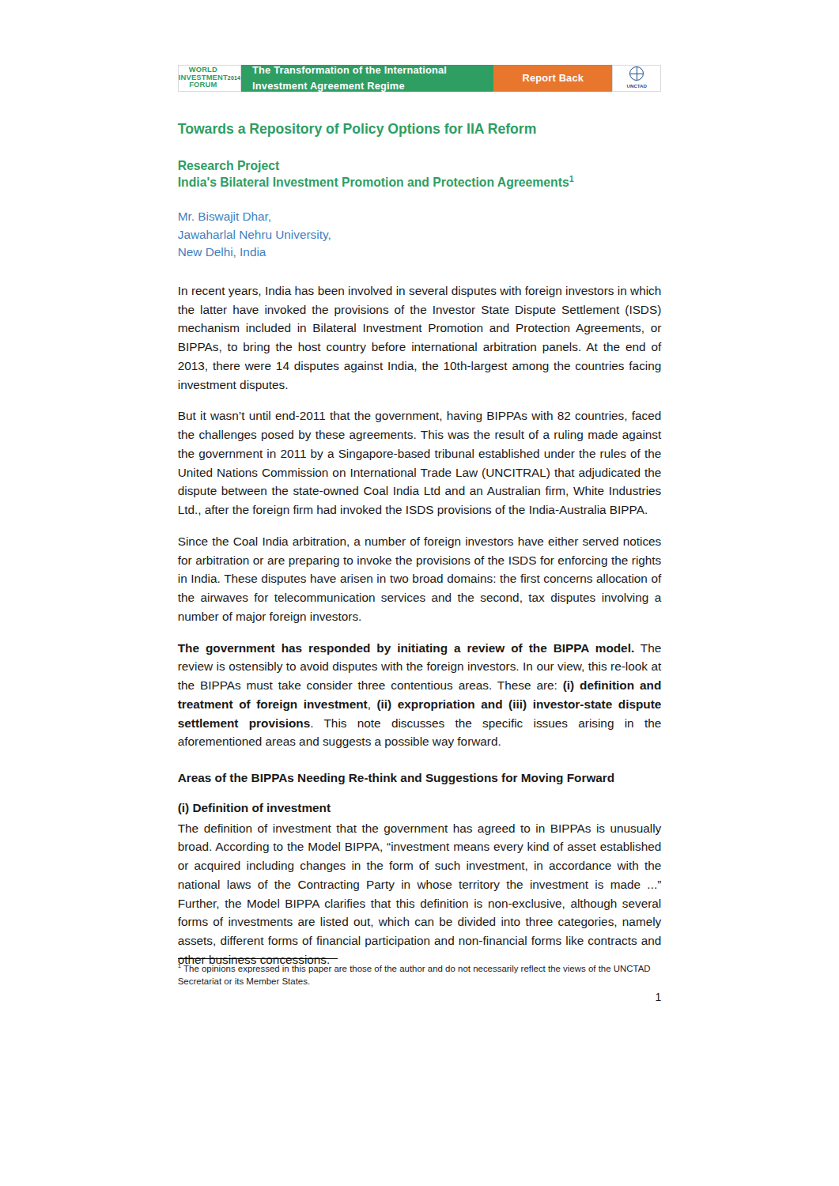WORLD
INVESTMENT
FORUM 2014
The Transformation of the International Investment Agreement Regime
Report Back
UNCTAD
Towards a Repository of Policy Options for IIA Reform
Research Project
India's Bilateral Investment Promotion and Protection Agreements1
Mr. Biswajit Dhar,
Jawaharlal Nehru University,
New Delhi, India
In recent years, India has been involved in several disputes with foreign investors in which the latter have invoked the provisions of the Investor State Dispute Settlement (ISDS) mechanism included in Bilateral Investment Promotion and Protection Agreements, or BIPPAs, to bring the host country before international arbitration panels. At the end of 2013, there were 14 disputes against India, the 10th-largest among the countries facing investment disputes.
But it wasn’t until end-2011 that the government, having BIPPAs with 82 countries, faced the challenges posed by these agreements. This was the result of a ruling made against the government in 2011 by a Singapore-based tribunal established under the rules of the United Nations Commission on International Trade Law (UNCITRAL) that adjudicated the dispute between the state-owned Coal India Ltd and an Australian firm, White Industries Ltd., after the foreign firm had invoked the ISDS provisions of the India-Australia BIPPA.
Since the Coal India arbitration, a number of foreign investors have either served notices for arbitration or are preparing to invoke the provisions of the ISDS for enforcing the rights in India. These disputes have arisen in two broad domains: the first concerns allocation of the airwaves for telecommunication services and the second, tax disputes involving a number of major foreign investors.
The government has responded by initiating a review of the BIPPA model. The review is ostensibly to avoid disputes with the foreign investors. In our view, this re-look at the BIPPAs must take consider three contentious areas. These are: (i) definition and treatment of foreign investment, (ii) expropriation and (iii) investor-state dispute settlement provisions. This note discusses the specific issues arising in the aforementioned areas and suggests a possible way forward.
Areas of the BIPPAs Needing Re-think and Suggestions for Moving Forward
(i) Definition of investment
The definition of investment that the government has agreed to in BIPPAs is unusually broad. According to the Model BIPPA, “investment means every kind of asset established or acquired including changes in the form of such investment, in accordance with the national laws of the Contracting Party in whose territory the investment is made ...” Further, the Model BIPPA clarifies that this definition is non-exclusive, although several forms of investments are listed out, which can be divided into three categories, namely assets, different forms of financial participation and non-financial forms like contracts and other business concessions.
1 The opinions expressed in this paper are those of the author and do not necessarily reflect the views of the UNCTAD Secretariat or its Member States.
1